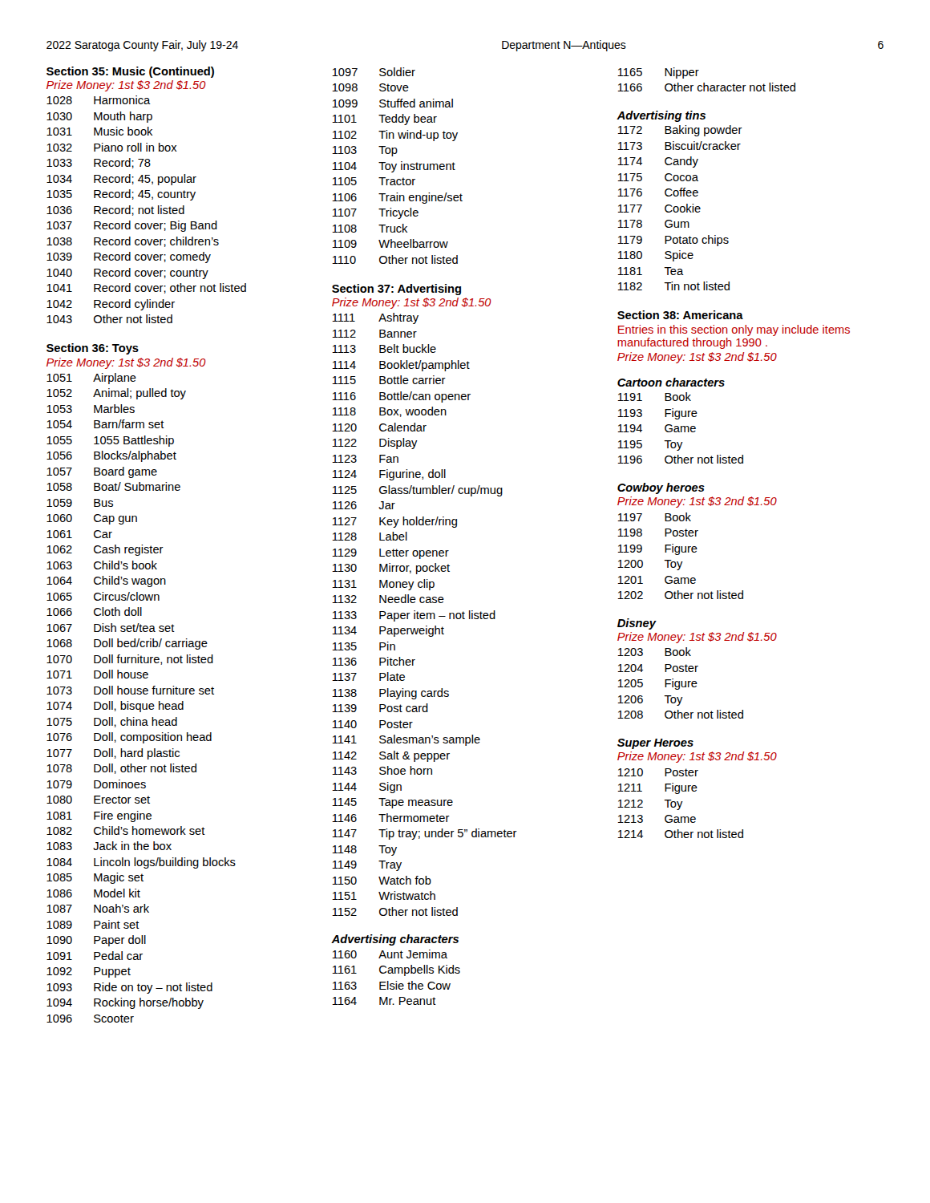2022 Saratoga County Fair, July 19-24
Department N—Antiques
6
Section 35: Music (Continued)
Prize Money: 1st $3 2nd $1.50
| 1028 | Harmonica |
| 1030 | Mouth harp |
| 1031 | Music book |
| 1032 | Piano roll in box |
| 1033 | Record; 78 |
| 1034 | Record; 45, popular |
| 1035 | Record; 45, country |
| 1036 | Record; not listed |
| 1037 | Record cover; Big Band |
| 1038 | Record cover; children’s |
| 1039 | Record cover; comedy |
| 1040 | Record cover; country |
| 1041 | Record cover; other not listed |
| 1042 | Record cylinder |
| 1043 | Other not listed |
Section 36: Toys
Prize Money: 1st $3 2nd $1.50
| 1051 | Airplane |
| 1052 | Animal; pulled toy |
| 1053 | Marbles |
| 1054 | Barn/farm set |
| 1055 | 1055 Battleship |
| 1056 | Blocks/alphabet |
| 1057 | Board game |
| 1058 | Boat/ Submarine |
| 1059 | Bus |
| 1060 | Cap gun |
| 1061 | Car |
| 1062 | Cash register |
| 1063 | Child’s book |
| 1064 | Child’s wagon |
| 1065 | Circus/clown |
| 1066 | Cloth doll |
| 1067 | Dish set/tea set |
| 1068 | Doll bed/crib/ carriage |
| 1070 | Doll furniture, not listed |
| 1071 | Doll house |
| 1073 | Doll house furniture set |
| 1074 | Doll, bisque head |
| 1075 | Doll, china head |
| 1076 | Doll, composition head |
| 1077 | Doll, hard plastic |
| 1078 | Doll, other not listed |
| 1079 | Dominoes |
| 1080 | Erector set |
| 1081 | Fire engine |
| 1082 | Child’s homework set |
| 1083 | Jack in the box |
| 1084 | Lincoln logs/building blocks |
| 1085 | Magic set |
| 1086 | Model kit |
| 1087 | Noah’s ark |
| 1089 | Paint set |
| 1090 | Paper doll |
| 1091 | Pedal car |
| 1092 | Puppet |
| 1093 | Ride on toy – not listed |
| 1094 | Rocking horse/hobby |
| 1096 | Scooter |
| 1097 | Soldier |
| 1098 | Stove |
| 1099 | Stuffed animal |
| 1101 | Teddy bear |
| 1102 | Tin wind-up toy |
| 1103 | Top |
| 1104 | Toy instrument |
| 1105 | Tractor |
| 1106 | Train engine/set |
| 1107 | Tricycle |
| 1108 | Truck |
| 1109 | Wheelbarrow |
| 1110 | Other not listed |
Section 37: Advertising
Prize Money: 1st $3 2nd $1.50
| 1111 | Ashtray |
| 1112 | Banner |
| 1113 | Belt buckle |
| 1114 | Booklet/pamphlet |
| 1115 | Bottle carrier |
| 1116 | Bottle/can opener |
| 1118 | Box, wooden |
| 1120 | Calendar |
| 1122 | Display |
| 1123 | Fan |
| 1124 | Figurine, doll |
| 1125 | Glass/tumbler/ cup/mug |
| 1126 | Jar |
| 1127 | Key holder/ring |
| 1128 | Label |
| 1129 | Letter opener |
| 1130 | Mirror, pocket |
| 1131 | Money clip |
| 1132 | Needle case |
| 1133 | Paper item – not listed |
| 1134 | Paperweight |
| 1135 | Pin |
| 1136 | Pitcher |
| 1137 | Plate |
| 1138 | Playing cards |
| 1139 | Post card |
| 1140 | Poster |
| 1141 | Salesman’s sample |
| 1142 | Salt & pepper |
| 1143 | Shoe horn |
| 1144 | Sign |
| 1145 | Tape measure |
| 1146 | Thermometer |
| 1147 | Tip tray; under 5” diameter |
| 1148 | Toy |
| 1149 | Tray |
| 1150 | Watch fob |
| 1151 | Wristwatch |
| 1152 | Other not listed |
Advertising characters
| 1160 | Aunt Jemima |
| 1161 | Campbells Kids |
| 1163 | Elsie the Cow |
| 1164 | Mr. Peanut |
| 1165 | Nipper |
| 1166 | Other character not listed |
Advertising tins
| 1172 | Baking powder |
| 1173 | Biscuit/cracker |
| 1174 | Candy |
| 1175 | Cocoa |
| 1176 | Coffee |
| 1177 | Cookie |
| 1178 | Gum |
| 1179 | Potato chips |
| 1180 | Spice |
| 1181 | Tea |
| 1182 | Tin not listed |
Section 38: Americana
Entries in this section only may include items manufactured through 1990 .
Prize Money: 1st $3 2nd $1.50
Cartoon characters
| 1191 | Book |
| 1193 | Figure |
| 1194 | Game |
| 1195 | Toy |
| 1196 | Other not listed |
Cowboy heroes
Prize Money: 1st $3 2nd $1.50
| 1197 | Book |
| 1198 | Poster |
| 1199 | Figure |
| 1200 | Toy |
| 1201 | Game |
| 1202 | Other not listed |
Disney
Prize Money: 1st $3 2nd $1.50
| 1203 | Book |
| 1204 | Poster |
| 1205 | Figure |
| 1206 | Toy |
| 1208 | Other not listed |
Super Heroes
Prize Money: 1st $3 2nd $1.50
| 1210 | Poster |
| 1211 | Figure |
| 1212 | Toy |
| 1213 | Game |
| 1214 | Other not listed |